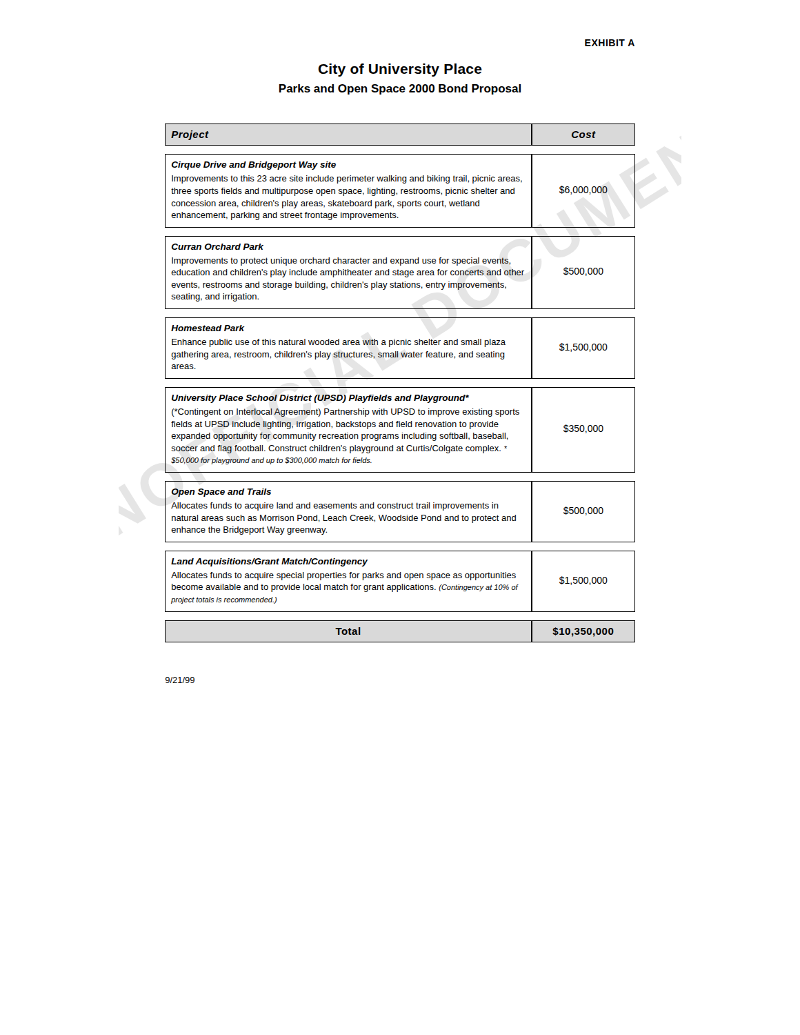UNOFFICIAL DOCUMENT
EXHIBIT A
City of University Place
Parks and Open Space 2000 Bond Proposal
| Project | Cost |
| Cirque Drive and Bridgeport Way site Improvements to this 23 acre site include perimeter walking and biking trail, picnic areas, three sports fields and multipurpose open space, lighting, restrooms, picnic shelter and concession area, children's play areas, skateboard park, sports court, wetland enhancement, parking and street frontage improvements. | $6,000,000 |
| Curran Orchard Park Improvements to protect unique orchard character and expand use for special events, education and children's play include amphitheater and stage area for concerts and other events, restrooms and storage building, children's play stations, entry improvements, seating, and irrigation. | $500,000 |
| Homestead Park Enhance public use of this natural wooded area with a picnic shelter and small plaza gathering area, restroom, children's play structures, small water feature, and seating areas. | $1,500,000 |
| University Place School District (UPSD) Playfields and Playground* (*Contingent on Interlocal Agreement) Partnership with UPSD to improve existing sports fields at UPSD include lighting, irrigation, backstops and field renovation to provide expanded opportunity for community recreation programs including softball, baseball, soccer and flag football. Construct children's playground at Curtis/Colgate complex. * $50,000 for playground and up to $300,000 match for fields. | $350,000 |
| Open Space and Trails Allocates funds to acquire land and easements and construct trail improvements in natural areas such as Morrison Pond, Leach Creek, Woodside Pond and to protect and enhance the Bridgeport Way greenway. | $500,000 |
| Land Acquisitions/Grant Match/Contingency Allocates funds to acquire special properties for parks and open space as opportunities become available and to provide local match for grant applications. (Contingency at 10% of project totals is recommended.) | $1,500,000 |
| Total | $10,350,000 |
9/21/99